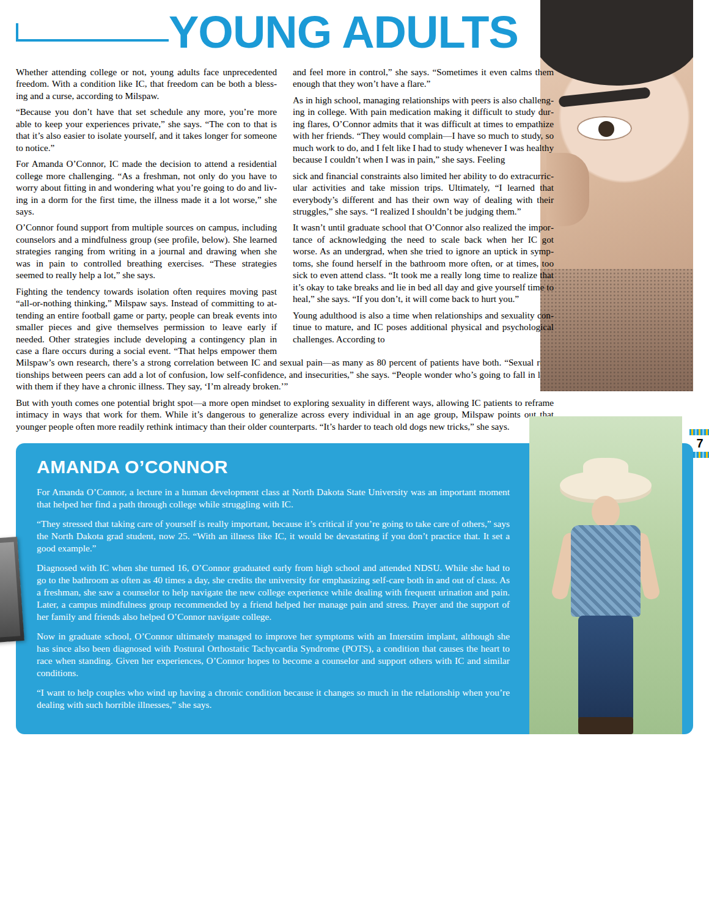YOUNG ADULTS
Whether attending college or not, young adults face unprecedented freedom. With a condition like IC, that freedom can be both a blessing and a curse, according to Milspaw.
“Because you don’t have that set schedule any more, you’re more able to keep your experiences private,” she says. “The con to that is that it’s also easier to isolate yourself, and it takes longer for someone to notice.”
For Amanda O’Connor, IC made the decision to attend a residential college more challenging. “As a freshman, not only do you have to worry about fitting in and wondering what you’re going to do and living in a dorm for the first time, the illness made it a lot worse,” she says.
O’Connor found support from multiple sources on campus, including counselors and a mindfulness group (see profile, below). She learned strategies ranging from writing in a journal and drawing when she was in pain to controlled breathing exercises. “These strategies seemed to really help a lot,” she says.
Fighting the tendency towards isolation often requires moving past “all-or-nothing thinking,” Milspaw says. Instead of committing to attending an entire football game or party, people can break events into smaller pieces and give themselves permission to leave early if needed. Other strategies include developing a contingency plan in case a flare occurs during a social event. “That helps empower them and feel more in control,” she says. “Sometimes it even calms them enough that they won’t have a flare.”
As in high school, managing relationships with peers is also challenging in college. With pain medication making it difficult to study during flares, O’Connor admits that it was difficult at times to empathize with her friends. “They would complain—I have so much to study, so much work to do, and I felt like I had to study whenever I was healthy because I couldn’t when I was in pain,” she says. Feeling
sick and financial constraints also limited her ability to do extracurricular activities and take mission trips. Ultimately, “I learned that everybody’s different and has their own way of dealing with their struggles,” she says. “I realized I shouldn’t be judging them.”
It wasn’t until graduate school that O’Connor also realized the importance of acknowledging the need to scale back when her IC got worse. As an undergrad, when she tried to ignore an uptick in symptoms, she found herself in the bathroom more often, or at times, too sick to even attend class. “It took me a really long time to realize that it’s okay to take breaks and lie in bed all day and give yourself time to heal,” she says. “If you don’t, it will come back to hurt you.”
Young adulthood is also a time when relationships and sexuality continue to mature, and IC poses additional physical and psychological challenges. According to
Milspaw’s own research, there’s a strong correlation between IC and sexual pain—as many as 80 percent of patients have both. “Sexual relationships between peers can add a lot of confusion, low self-confidence, and insecurities,” she says. “People wonder who’s going to fall in love with them if they have a chronic illness. They say, ‘I’m already broken.’”
But with youth comes one potential bright spot—a more open mindset to exploring sexuality in different ways, allowing IC patients to reframe intimacy in ways that work for them. While it’s dangerous to generalize across every individual in an age group, Milspaw points out that younger people often more readily rethink intimacy than their older counterparts. “It’s harder to teach old dogs new tricks,” she says.
7
AMANDA O’CONNOR
For Amanda O’Connor, a lecture in a human development class at North Dakota State University was an important moment that helped her find a path through college while struggling with IC.
“They stressed that taking care of yourself is really important, because it’s critical if you’re going to take care of others,” says the North Dakota grad student, now 25. “With an illness like IC, it would be devastating if you don’t practice that. It set a good example.”
Diagnosed with IC when she turned 16, O’Connor graduated early from high school and attended NDSU. While she had to go to the bathroom as often as 40 times a day, she credits the university for emphasizing self-care both in and out of class. As a freshman, she saw a counselor to help navigate the new college experience while dealing with frequent urination and pain. Later, a campus mindfulness group recommended by a friend helped her manage pain and stress. Prayer and the support of her family and friends also helped O’Connor navigate college.
Now in graduate school, O’Connor ultimately managed to improve her symptoms with an Interstim implant, although she has since also been diagnosed with Postural Orthostatic Tachycardia Syndrome (POTS), a condition that causes the heart to race when standing. Given her experiences, O’Connor hopes to become a counselor and support others with IC and similar conditions.
“I want to help couples who wind up having a chronic condition because it changes so much in the relationship when you’re dealing with such horrible illnesses,” she says.